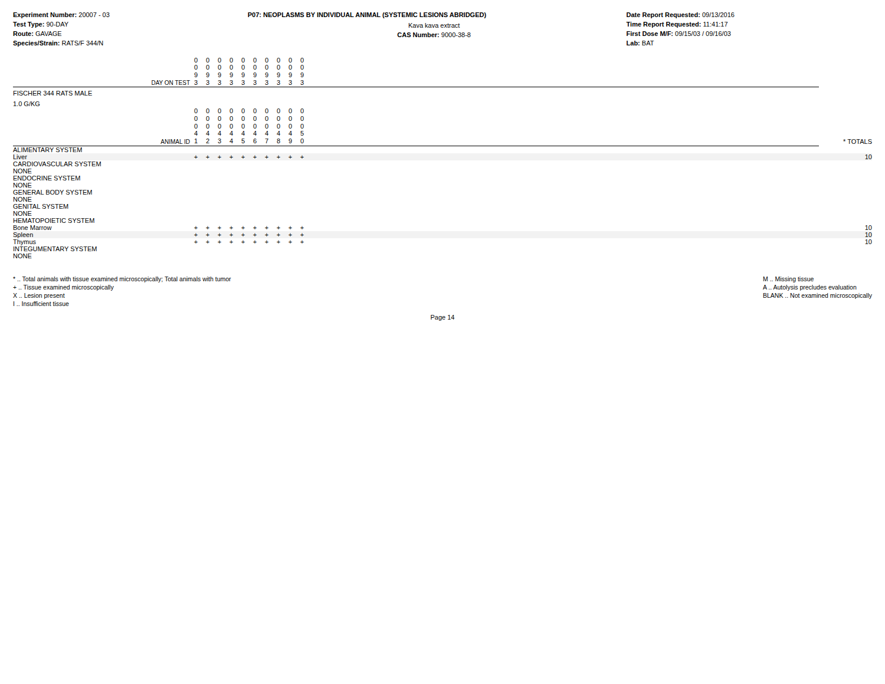Experiment Number: 20007 - 03
Test Type: 90-DAY
Route: GAVAGE
Species/Strain: RATS/F 344/N
P07: NEOPLASMS BY INDIVIDUAL ANIMAL (SYSTEMIC LESIONS ABRIDGED)
Kava kava extract
CAS Number: 9000-38-8
Date Report Requested: 09/13/2016
Time Report Requested: 11:41:17
First Dose M/F: 09/15/03 / 09/16/03
Lab: BAT
| DAY ON TEST | 0 0 9 3 | 0 0 9 3 | 0 0 9 3 | 0 0 9 3 | 0 0 9 3 | 0 0 9 3 | 0 0 9 3 | 0 0 9 3 | 0 0 9 3 | 0 0 9 3 | | |
| FISCHER 344 RATS MALE | |
| 1.0 G/KG | |
| ANIMAL ID | 0 0 0 4 1 | 0 0 0 4 2 | 0 0 0 4 3 | 0 0 0 4 4 | 0 0 0 4 5 | 0 0 0 4 6 | 0 0 0 4 7 | 0 0 0 4 8 | 0 0 0 4 9 | 0 0 0 5 0 | | * TOTALS |
| ALIMENTARY SYSTEM |
| Liver | + | + | + | + | + | + | + | + | + | + | | 10 |
| CARDIOVASCULAR SYSTEM |
| NONE |
| ENDOCRINE SYSTEM |
| NONE |
| GENERAL BODY SYSTEM |
| NONE |
| GENITAL SYSTEM |
| NONE |
| HEMATOPOIETIC SYSTEM |
| Bone Marrow | + | + | + | + | + | + | + | + | + | + | | 10 |
| Spleen | + | + | + | + | + | + | + | + | + | + | | 10 |
| Thymus | + | + | + | + | + | + | + | + | + | + | | 10 |
| INTEGUMENTARY SYSTEM |
| NONE |
* .. Total animals with tissue examined microscopically; Total animals with tumor
+ .. Tissue examined microscopically
X .. Lesion present
I .. Insufficient tissue
M .. Missing tissue
A .. Autolysis precludes evaluation
BLANK .. Not examined microscopically
Page 14